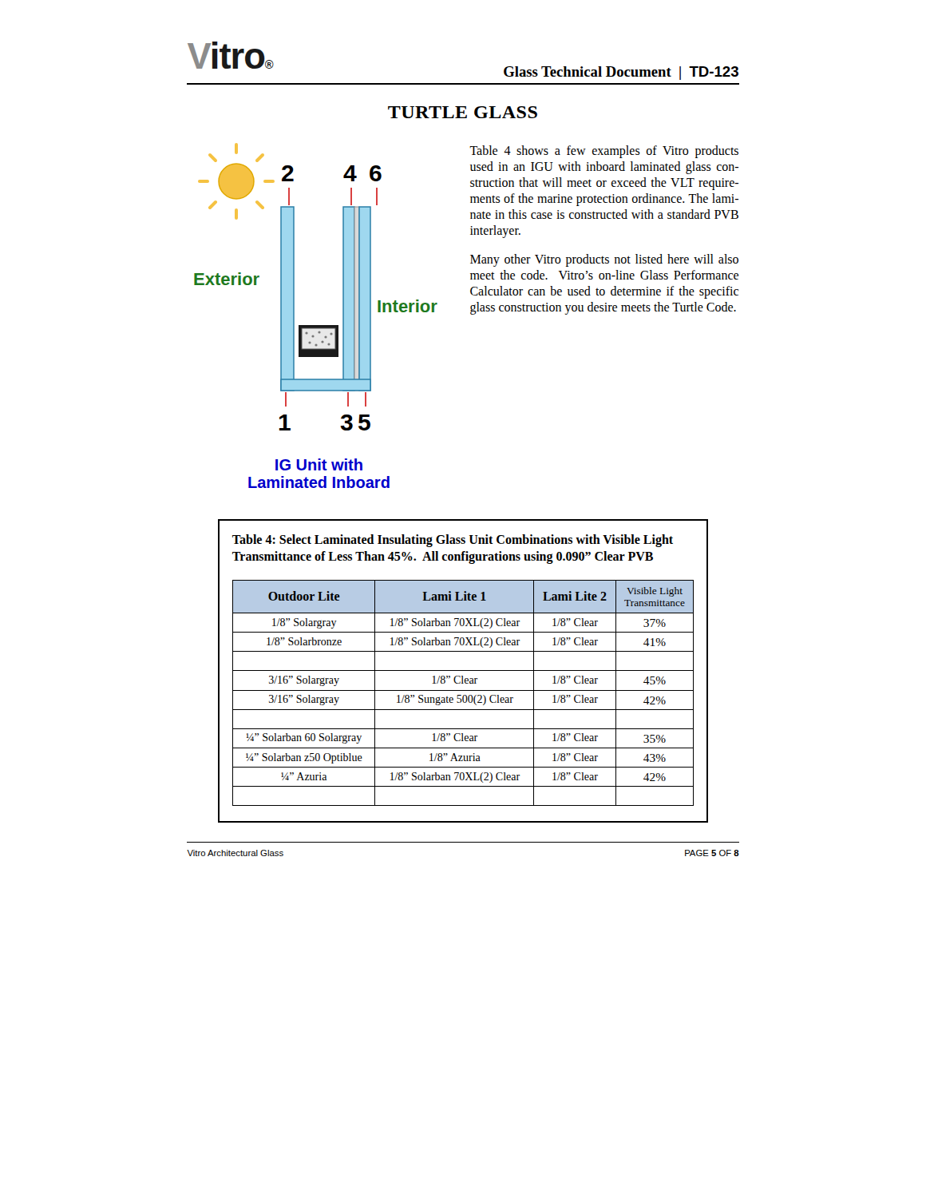Vitro®
Glass Technical Document | TD-123
TURTLE GLASS
2 4 6 Exterior Interior 1 3 5
IG Unit with
Laminated Inboard
Table 4 shows a few examples of Vitro products used in an IGU with inboard laminated glass construction that will meet or exceed the VLT requirements of the marine protection ordinance. The laminate in this case is constructed with a standard PVB interlayer.
Many other Vitro products not listed here will also meet the code. Vitro’s on-line Glass Performance Calculator can be used to determine if the specific glass construction you desire meets the Turtle Code.
Table 4: Select Laminated Insulating Glass Unit Combinations with Visible Light Transmittance of Less Than 45%. All configurations using 0.090” Clear PVB
| Outdoor Lite | Lami Lite 1 | Lami Lite 2 | Visible Light Transmittance |
| --- | --- | --- | --- |
| 1/8” Solargray | 1/8” Solarban 70XL(2) Clear | 1/8” Clear | 37% |
| 1/8” Solarbronze | 1/8” Solarban 70XL(2) Clear | 1/8” Clear | 41% |
| 3/16” Solargray | 1/8” Clear | 1/8” Clear | 45% |
| 3/16” Solargray | 1/8” Sungate 500(2) Clear | 1/8” Clear | 42% |
| ¼” Solarban 60 Solargray | 1/8” Clear | 1/8” Clear | 35% |
| ¼” Solarban z50 Optiblue | 1/8” Azuria | 1/8” Clear | 43% |
| ¼” Azuria | 1/8” Solarban 70XL(2) Clear | 1/8” Clear | 42% |
Vitro Architectural Glass
PAGE 5 OF 8